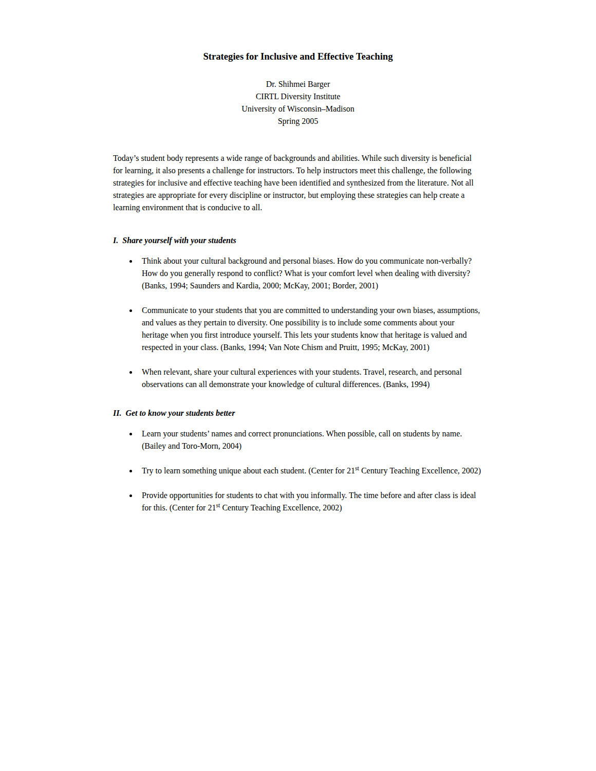Strategies for Inclusive and Effective Teaching
Dr. Shihmei Barger
CIRTL Diversity Institute
University of Wisconsin–Madison
Spring 2005
Today’s student body represents a wide range of backgrounds and abilities. While such diversity is beneficial for learning, it also presents a challenge for instructors. To help instructors meet this challenge, the following strategies for inclusive and effective teaching have been identified and synthesized from the literature. Not all strategies are appropriate for every discipline or instructor, but employing these strategies can help create a learning environment that is conducive to all.
I. Share yourself with your students
Think about your cultural background and personal biases. How do you communicate non-verbally? How do you generally respond to conflict? What is your comfort level when dealing with diversity? (Banks, 1994; Saunders and Kardia, 2000; McKay, 2001; Border, 2001)
Communicate to your students that you are committed to understanding your own biases, assumptions, and values as they pertain to diversity. One possibility is to include some comments about your heritage when you first introduce yourself. This lets your students know that heritage is valued and respected in your class. (Banks, 1994; Van Note Chism and Pruitt, 1995; McKay, 2001)
When relevant, share your cultural experiences with your students. Travel, research, and personal observations can all demonstrate your knowledge of cultural differences. (Banks, 1994)
II. Get to know your students better
Learn your students’ names and correct pronunciations. When possible, call on students by name. (Bailey and Toro-Morn, 2004)
Try to learn something unique about each student. (Center for 21st Century Teaching Excellence, 2002)
Provide opportunities for students to chat with you informally. The time before and after class is ideal for this. (Center for 21st Century Teaching Excellence, 2002)